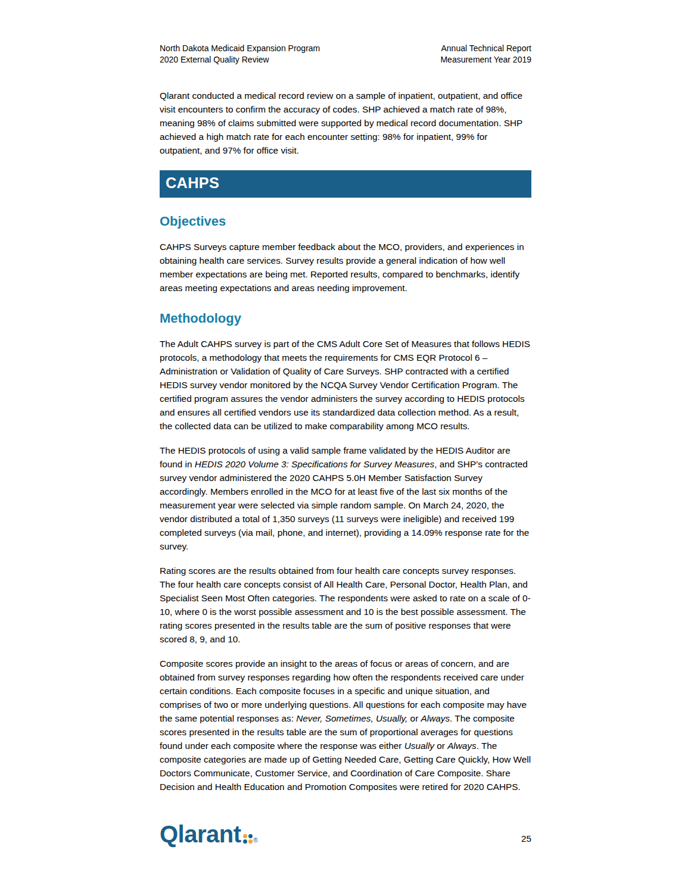North Dakota Medicaid Expansion Program 2020 External Quality Review
Annual Technical Report Measurement Year 2019
Qlarant conducted a medical record review on a sample of inpatient, outpatient, and office visit encounters to confirm the accuracy of codes. SHP achieved a match rate of 98%, meaning 98% of claims submitted were supported by medical record documentation. SHP achieved a high match rate for each encounter setting: 98% for inpatient, 99% for outpatient, and 97% for office visit.
CAHPS
Objectives
CAHPS Surveys capture member feedback about the MCO, providers, and experiences in obtaining health care services. Survey results provide a general indication of how well member expectations are being met. Reported results, compared to benchmarks, identify areas meeting expectations and areas needing improvement.
Methodology
The Adult CAHPS survey is part of the CMS Adult Core Set of Measures that follows HEDIS protocols, a methodology that meets the requirements for CMS EQR Protocol 6 – Administration or Validation of Quality of Care Surveys. SHP contracted with a certified HEDIS survey vendor monitored by the NCQA Survey Vendor Certification Program. The certified program assures the vendor administers the survey according to HEDIS protocols and ensures all certified vendors use its standardized data collection method. As a result, the collected data can be utilized to make comparability among MCO results.
The HEDIS protocols of using a valid sample frame validated by the HEDIS Auditor are found in HEDIS 2020 Volume 3: Specifications for Survey Measures, and SHP’s contracted survey vendor administered the 2020 CAHPS 5.0H Member Satisfaction Survey accordingly. Members enrolled in the MCO for at least five of the last six months of the measurement year were selected via simple random sample. On March 24, 2020, the vendor distributed a total of 1,350 surveys (11 surveys were ineligible) and received 199 completed surveys (via mail, phone, and internet), providing a 14.09% response rate for the survey.
Rating scores are the results obtained from four health care concepts survey responses. The four health care concepts consist of All Health Care, Personal Doctor, Health Plan, and Specialist Seen Most Often categories. The respondents were asked to rate on a scale of 0-10, where 0 is the worst possible assessment and 10 is the best possible assessment. The rating scores presented in the results table are the sum of positive responses that were scored 8, 9, and 10.
Composite scores provide an insight to the areas of focus or areas of concern, and are obtained from survey responses regarding how often the respondents received care under certain conditions. Each composite focuses in a specific and unique situation, and comprises of two or more underlying questions. All questions for each composite may have the same potential responses as: Never, Sometimes, Usually, or Always. The composite scores presented in the results table are the sum of proportional averages for questions found under each composite where the response was either Usually or Always. The composite categories are made up of Getting Needed Care, Getting Care Quickly, How Well Doctors Communicate, Customer Service, and Coordination of Care Composite. Share Decision and Health Education and Promotion Composites were retired for 2020 CAHPS.
Qlarant ®
25